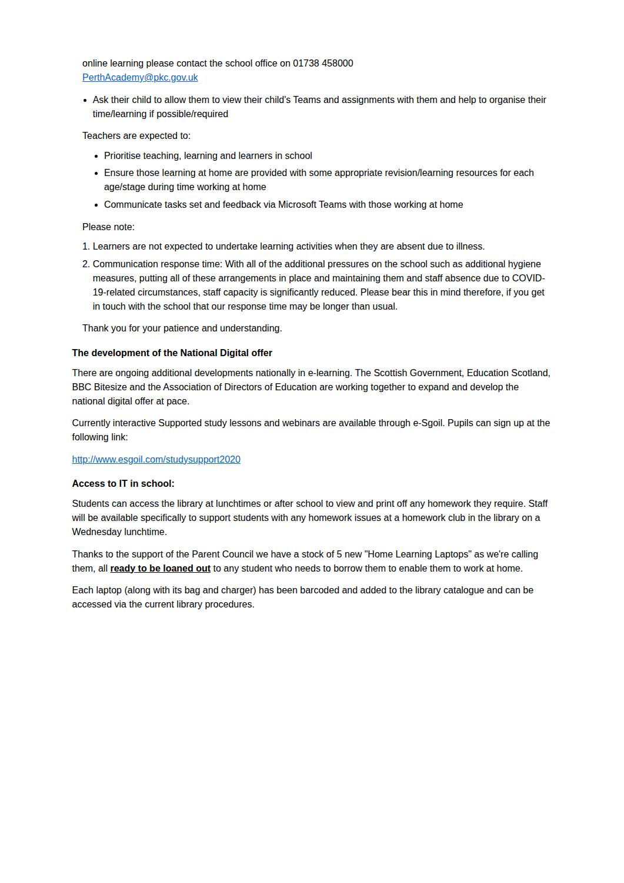online learning please contact the school office on 01738 458000
PerthAcademy@pkc.gov.uk
Ask their child to allow them to view their child's Teams and assignments with them and help to organise their time/learning if possible/required
Teachers are expected to:
Prioritise teaching, learning and learners in school
Ensure those learning at home are provided with some appropriate revision/learning resources for each age/stage during time working at home
Communicate tasks set and feedback via Microsoft Teams with those working at home
Please note:
Learners are not expected to undertake learning activities when they are absent due to illness.
Communication response time: With all of the additional pressures on the school such as additional hygiene measures, putting all of these arrangements in place and maintaining them and staff absence due to COVID-19-related circumstances, staff capacity is significantly reduced. Please bear this in mind therefore, if you get in touch with the school that our response time may be longer than usual.
Thank you for your patience and understanding.
The development of the National Digital offer
There are ongoing additional developments nationally in e-learning. The Scottish Government, Education Scotland, BBC Bitesize and the Association of Directors of Education are working together to expand and develop the national digital offer at pace.
Currently interactive Supported study lessons and webinars are available through e-Sgoil. Pupils can sign up at the following link:
http://www.esgoil.com/studysupport2020
Access to IT in school:
Students can access the library at lunchtimes or after school to view and print off any homework they require. Staff will be available specifically to support students with any homework issues at a homework club in the library on a Wednesday lunchtime.
Thanks to the support of the Parent Council we have a stock of 5 new "Home Learning Laptops" as we're calling them, all ready to be loaned out to any student who needs to borrow them to enable them to work at home.
Each laptop (along with its bag and charger) has been barcoded and added to the library catalogue and can be accessed via the current library procedures.